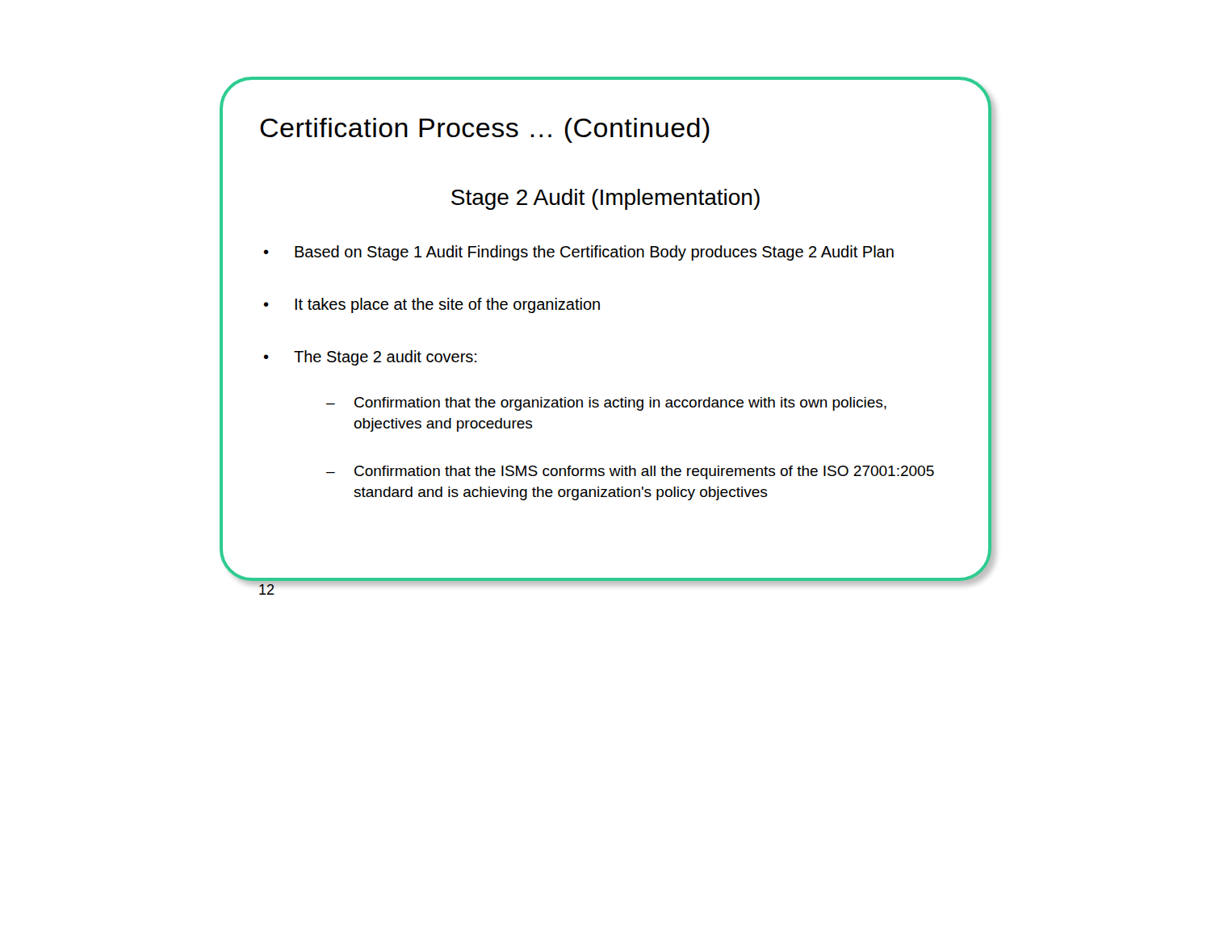Certification Process … (Continued)
Stage 2 Audit (Implementation)
Based on Stage 1 Audit Findings the Certification Body produces Stage 2 Audit Plan
It takes place at the site of the organization
The Stage 2 audit covers:
Confirmation that the organization is acting in accordance with its own policies, objectives and procedures
Confirmation that the ISMS conforms with all the requirements of the ISO 27001:2005 standard and is achieving the organization's policy objectives
12